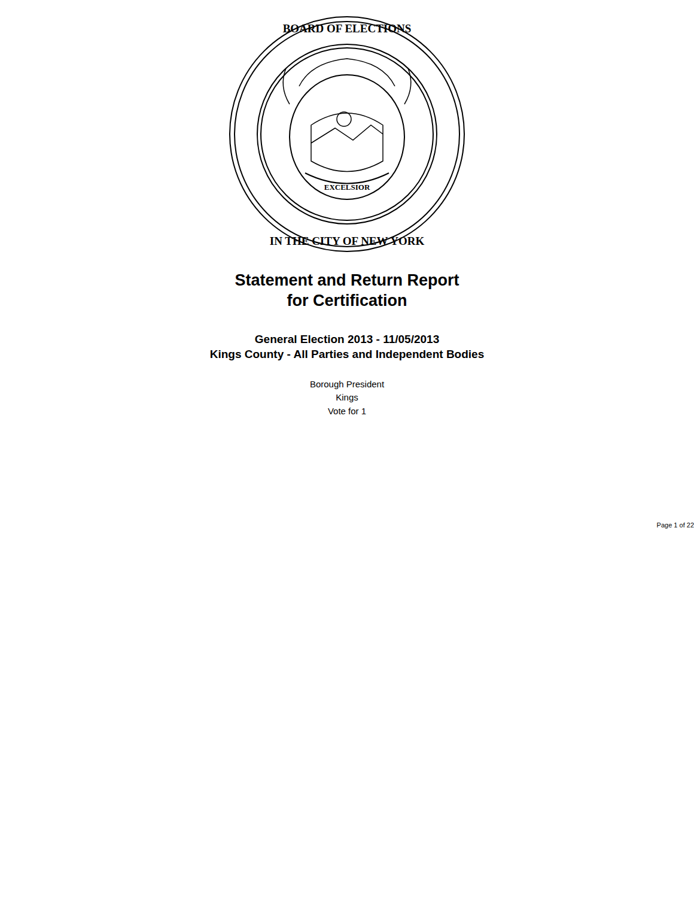Statement and Return Report
for Certification
General Election 2013 - 11/05/2013
Kings County - All Parties and Independent Bodies
Borough President
Kings
Vote for 1
Page 1 of 22